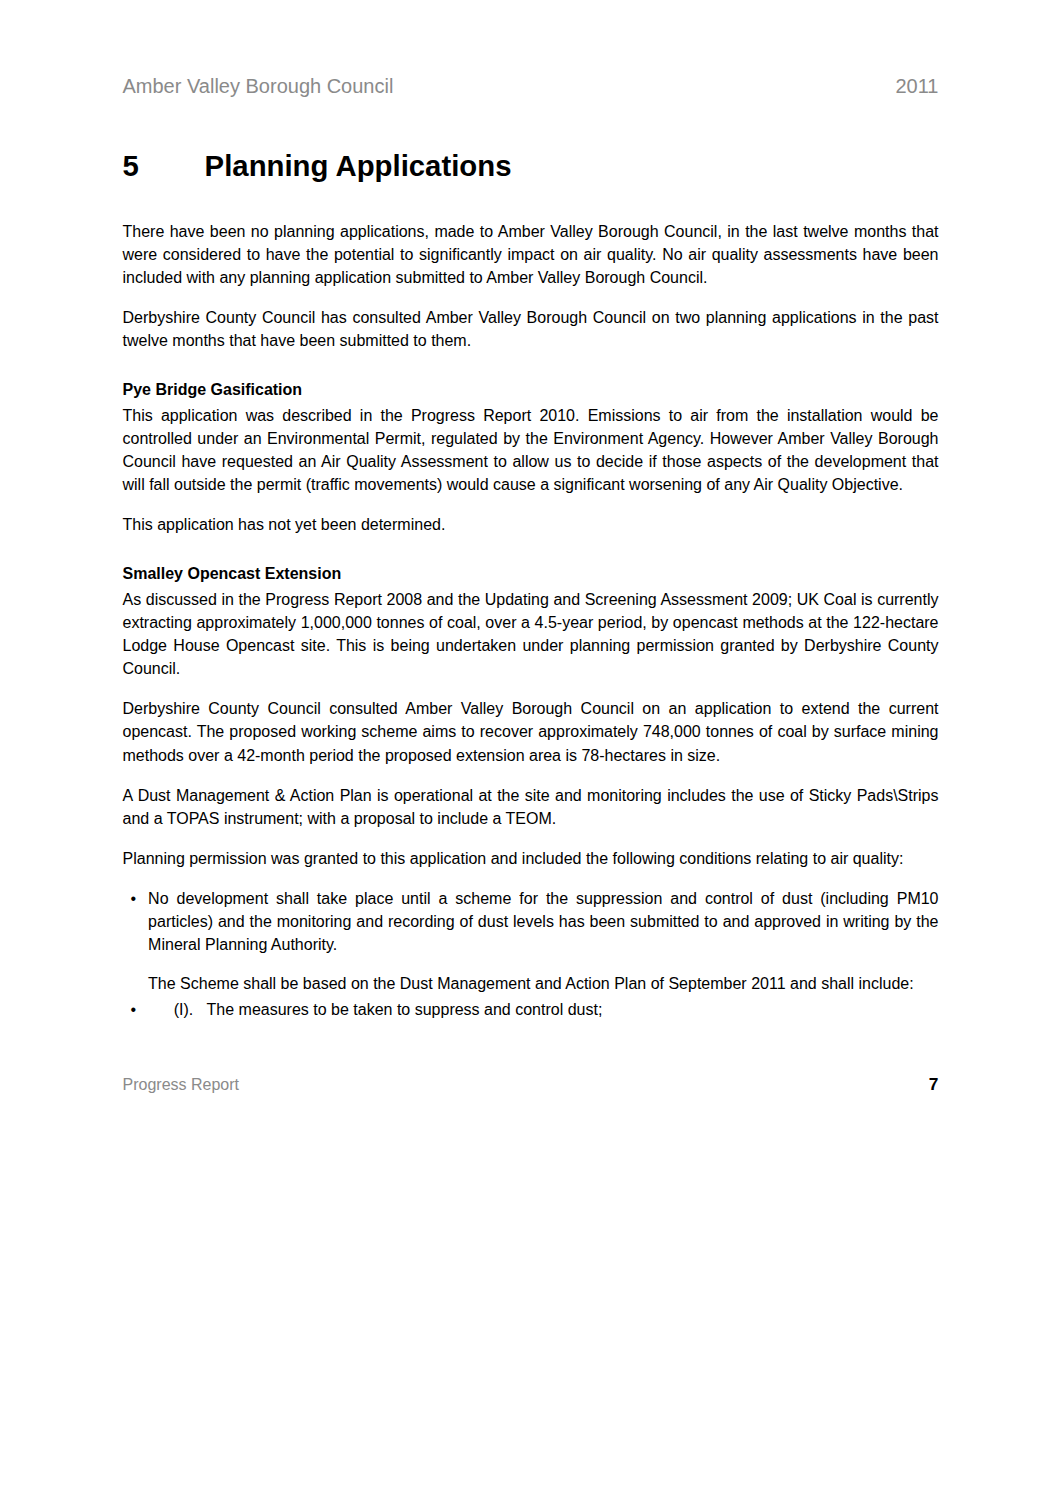Amber Valley Borough Council 2011
5 Planning Applications
There have been no planning applications, made to Amber Valley Borough Council, in the last twelve months that were considered to have the potential to significantly impact on air quality. No air quality assessments have been included with any planning application submitted to Amber Valley Borough Council.
Derbyshire County Council has consulted Amber Valley Borough Council on two planning applications in the past twelve months that have been submitted to them.
Pye Bridge Gasification
This application was described in the Progress Report 2010. Emissions to air from the installation would be controlled under an Environmental Permit, regulated by the Environment Agency. However Amber Valley Borough Council have requested an Air Quality Assessment to allow us to decide if those aspects of the development that will fall outside the permit (traffic movements) would cause a significant worsening of any Air Quality Objective.
This application has not yet been determined.
Smalley Opencast Extension
As discussed in the Progress Report 2008 and the Updating and Screening Assessment 2009; UK Coal is currently extracting approximately 1,000,000 tonnes of coal, over a 4.5-year period, by opencast methods at the 122-hectare Lodge House Opencast site. This is being undertaken under planning permission granted by Derbyshire County Council.
Derbyshire County Council consulted Amber Valley Borough Council on an application to extend the current opencast. The proposed working scheme aims to recover approximately 748,000 tonnes of coal by surface mining methods over a 42-month period the proposed extension area is 78-hectares in size.
A Dust Management & Action Plan is operational at the site and monitoring includes the use of Sticky Pads\Strips and a TOPAS instrument; with a proposal to include a TEOM.
Planning permission was granted to this application and included the following conditions relating to air quality:
No development shall take place until a scheme for the suppression and control of dust (including PM10 particles) and the monitoring and recording of dust levels has been submitted to and approved in writing by the Mineral Planning Authority.
The Scheme shall be based on the Dust Management and Action Plan of September 2011 and shall include:
(I). The measures to be taken to suppress and control dust;
Progress Report 7